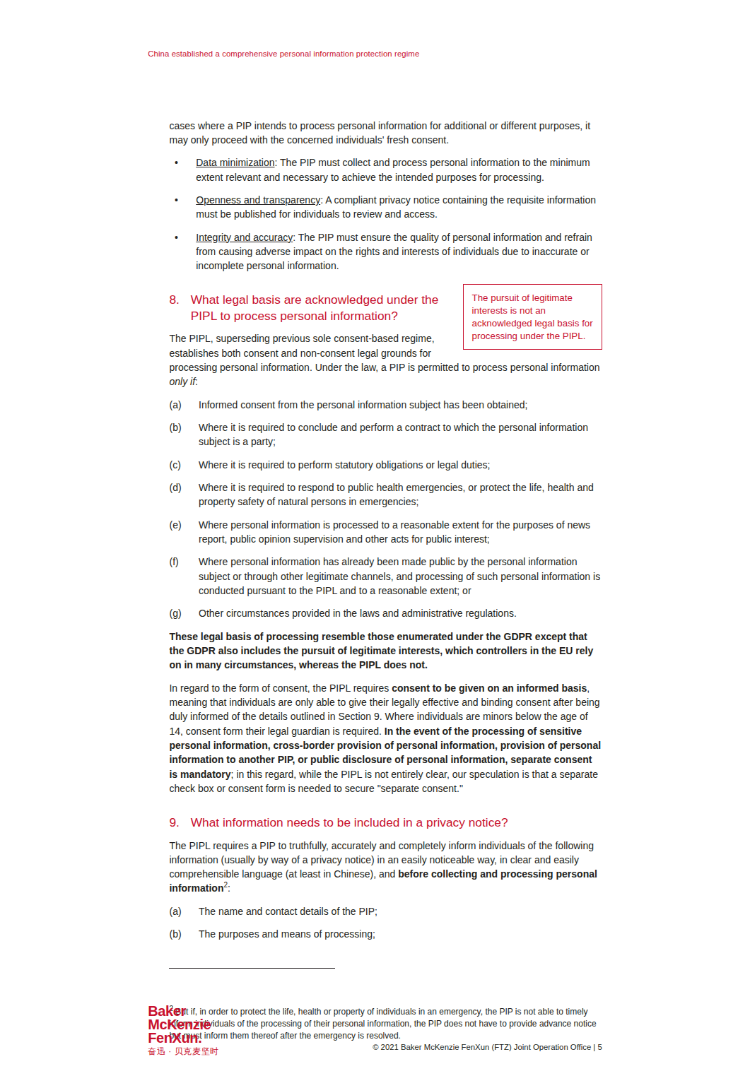China established a comprehensive personal information protection regime
cases where a PIP intends to process personal information for additional or different purposes, it may only proceed with the concerned individuals' fresh consent.
Data minimization: The PIP must collect and process personal information to the minimum extent relevant and necessary to achieve the intended purposes for processing.
Openness and transparency: A compliant privacy notice containing the requisite information must be published for individuals to review and access.
Integrity and accuracy: The PIP must ensure the quality of personal information and refrain from causing adverse impact on the rights and interests of individuals due to inaccurate or incomplete personal information.
The pursuit of legitimate interests is not an acknowledged legal basis for processing under the PIPL.
8. What legal basis are acknowledged under the PIPL to process personal information?
The PIPL, superseding previous sole consent-based regime, establishes both consent and non-consent legal grounds for processing personal information. Under the law, a PIP is permitted to process personal information only if:
Informed consent from the personal information subject has been obtained;
Where it is required to conclude and perform a contract to which the personal information subject is a party;
Where it is required to perform statutory obligations or legal duties;
Where it is required to respond to public health emergencies, or protect the life, health and property safety of natural persons in emergencies;
Where personal information is processed to a reasonable extent for the purposes of news report, public opinion supervision and other acts for public interest;
Where personal information has already been made public by the personal information subject or through other legitimate channels, and processing of such personal information is conducted pursuant to the PIPL and to a reasonable extent; or
Other circumstances provided in the laws and administrative regulations.
These legal basis of processing resemble those enumerated under the GDPR except that the GDPR also includes the pursuit of legitimate interests, which controllers in the EU rely on in many circumstances, whereas the PIPL does not.
In regard to the form of consent, the PIPL requires consent to be given on an informed basis, meaning that individuals are only able to give their legally effective and binding consent after being duly informed of the details outlined in Section 9. Where individuals are minors below the age of 14, consent form their legal guardian is required. In the event of the processing of sensitive personal information, cross-border provision of personal information, provision of personal information to another PIP, or public disclosure of personal information, separate consent is mandatory; in this regard, while the PIPL is not entirely clear, our speculation is that a separate check box or consent form is needed to secure "separate consent."
9. What information needs to be included in a privacy notice?
The PIPL requires a PIP to truthfully, accurately and completely inform individuals of the following information (usually by way of a privacy notice) in an easily noticeable way, in clear and easily comprehensible language (at least in Chinese), and before collecting and processing personal information2:
The name and contact details of the PIP;
The purposes and means of processing;
2 But if, in order to protect the life, health or property of individuals in an emergency, the PIP is not able to timely inform individuals of the processing of their personal information, the PIP does not have to provide advance notice but must inform them thereof after the emergency is resolved.
Baker
McKenzie
FenXun.
奋迅 · 贝克麦坚时
© 2021 Baker McKenzie FenXun (FTZ) Joint Operation Office | 5